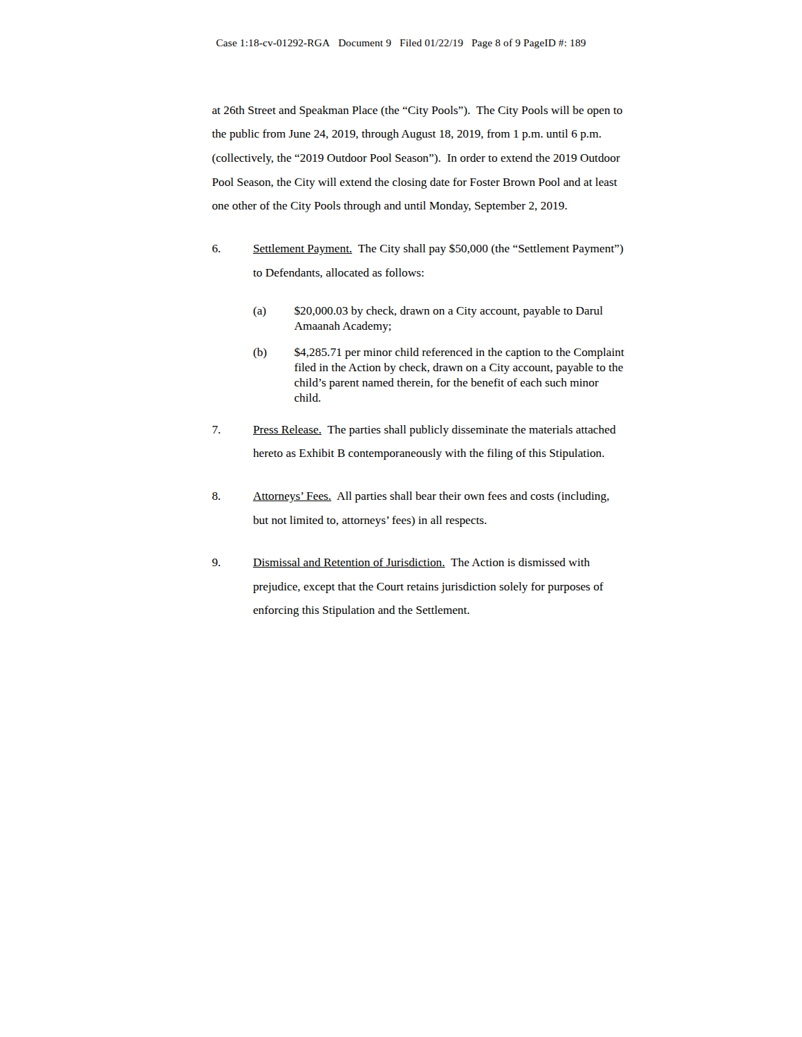Case 1:18-cv-01292-RGA Document 9 Filed 01/22/19 Page 8 of 9 PageID #: 189
at 26th Street and Speakman Place (the “City Pools”). The City Pools will be open to the public from June 24, 2019, through August 18, 2019, from 1 p.m. until 6 p.m. (collectively, the “2019 Outdoor Pool Season”). In order to extend the 2019 Outdoor Pool Season, the City will extend the closing date for Foster Brown Pool and at least one other of the City Pools through and until Monday, September 2, 2019.
6. Settlement Payment. The City shall pay $50,000 (the “Settlement Payment”) to Defendants, allocated as follows:
(a) $20,000.03 by check, drawn on a City account, payable to Darul Amaanah Academy;
(b) $4,285.71 per minor child referenced in the caption to the Complaint filed in the Action by check, drawn on a City account, payable to the child’s parent named therein, for the benefit of each such minor child.
7. Press Release. The parties shall publicly disseminate the materials attached hereto as Exhibit B contemporaneously with the filing of this Stipulation.
8. Attorneys’ Fees. All parties shall bear their own fees and costs (including, but not limited to, attorneys’ fees) in all respects.
9. Dismissal and Retention of Jurisdiction. The Action is dismissed with prejudice, except that the Court retains jurisdiction solely for purposes of enforcing this Stipulation and the Settlement.